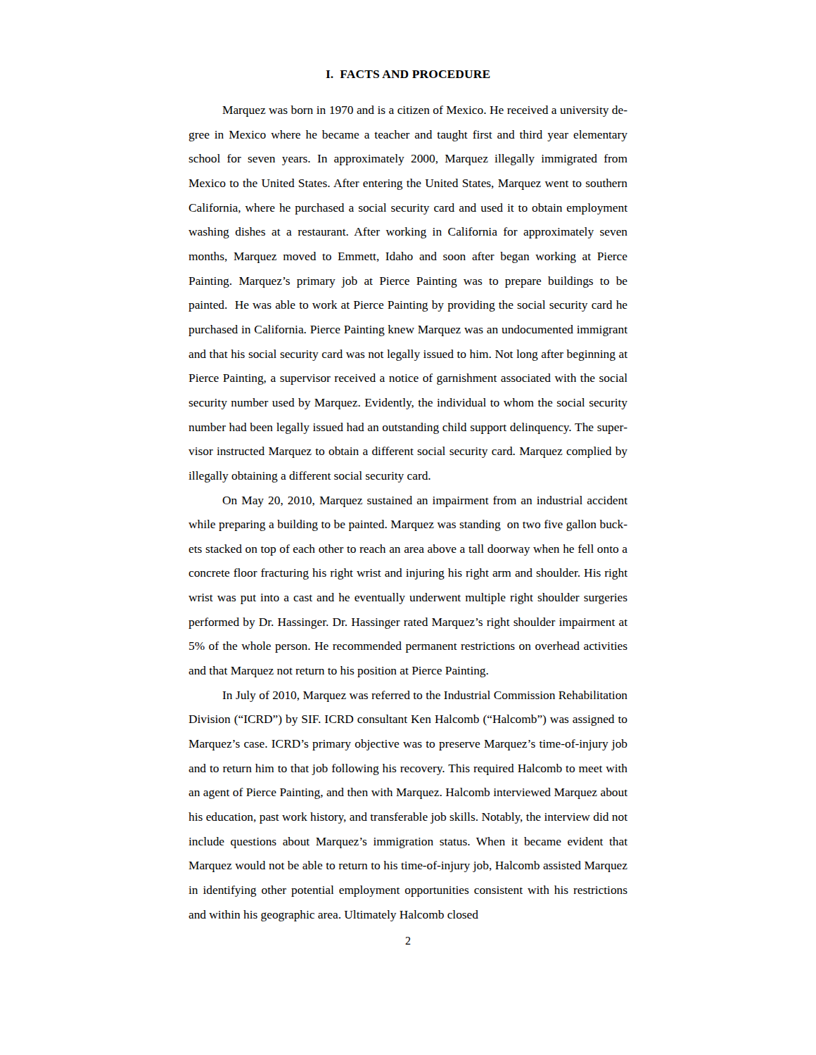I. FACTS AND PROCEDURE
Marquez was born in 1970 and is a citizen of Mexico. He received a university degree in Mexico where he became a teacher and taught first and third year elementary school for seven years. In approximately 2000, Marquez illegally immigrated from Mexico to the United States. After entering the United States, Marquez went to southern California, where he purchased a social security card and used it to obtain employment washing dishes at a restaurant. After working in California for approximately seven months, Marquez moved to Emmett, Idaho and soon after began working at Pierce Painting. Marquez’s primary job at Pierce Painting was to prepare buildings to be painted. He was able to work at Pierce Painting by providing the social security card he purchased in California. Pierce Painting knew Marquez was an undocumented immigrant and that his social security card was not legally issued to him. Not long after beginning at Pierce Painting, a supervisor received a notice of garnishment associated with the social security number used by Marquez. Evidently, the individual to whom the social security number had been legally issued had an outstanding child support delinquency. The supervisor instructed Marquez to obtain a different social security card. Marquez complied by illegally obtaining a different social security card.
On May 20, 2010, Marquez sustained an impairment from an industrial accident while preparing a building to be painted. Marquez was standing on two five gallon buckets stacked on top of each other to reach an area above a tall doorway when he fell onto a concrete floor fracturing his right wrist and injuring his right arm and shoulder. His right wrist was put into a cast and he eventually underwent multiple right shoulder surgeries performed by Dr. Hassinger. Dr. Hassinger rated Marquez’s right shoulder impairment at 5% of the whole person. He recommended permanent restrictions on overhead activities and that Marquez not return to his position at Pierce Painting.
In July of 2010, Marquez was referred to the Industrial Commission Rehabilitation Division (“ICRD”) by SIF. ICRD consultant Ken Halcomb (“Halcomb”) was assigned to Marquez’s case. ICRD’s primary objective was to preserve Marquez’s time-of-injury job and to return him to that job following his recovery. This required Halcomb to meet with an agent of Pierce Painting, and then with Marquez. Halcomb interviewed Marquez about his education, past work history, and transferable job skills. Notably, the interview did not include questions about Marquez’s immigration status. When it became evident that Marquez would not be able to return to his time-of-injury job, Halcomb assisted Marquez in identifying other potential employment opportunities consistent with his restrictions and within his geographic area. Ultimately Halcomb closed
2